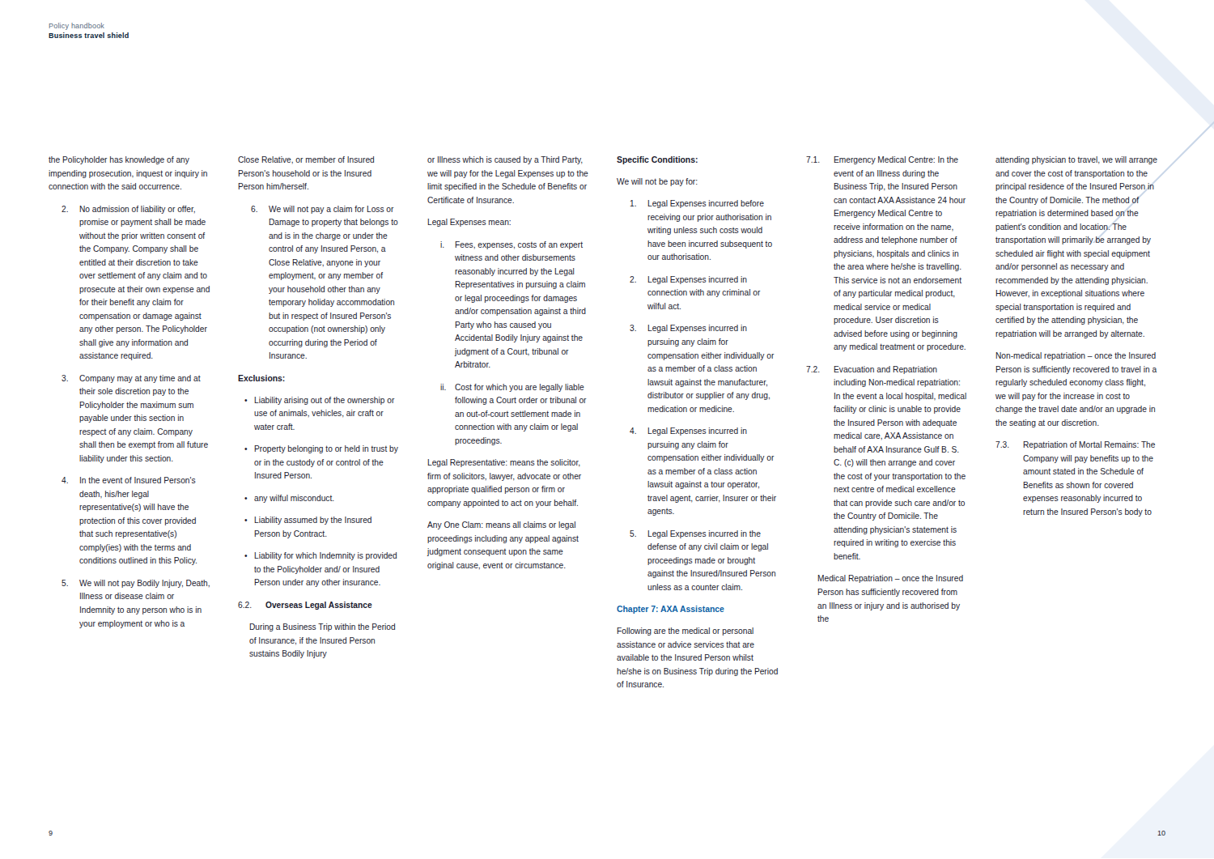Policy handbook
Business travel shield
the Policyholder has knowledge of any impending prosecution, inquest or inquiry in connection with the said occurrence.
2. No admission of liability or offer, promise or payment shall be made without the prior written consent of the Company. Company shall be entitled at their discretion to take over settlement of any claim and to prosecute at their own expense and for their benefit any claim for compensation or damage against any other person. The Policyholder shall give any information and assistance required.
3. Company may at any time and at their sole discretion pay to the Policyholder the maximum sum payable under this section in respect of any claim. Company shall then be exempt from all future liability under this section.
4. In the event of Insured Person's death, his/her legal representative(s) will have the protection of this cover provided that such representative(s) comply(ies) with the terms and conditions outlined in this Policy.
5. We will not pay Bodily Injury, Death, Illness or disease claim or Indemnity to any person who is in your employment or who is a
Close Relative, or member of Insured Person's household or is the Insured Person him/herself.
6. We will not pay a claim for Loss or Damage to property that belongs to and is in the charge or under the control of any Insured Person, a Close Relative, anyone in your employment, or any member of your household other than any temporary holiday accommodation but in respect of Insured Person's occupation (not ownership) only occurring during the Period of Insurance.
Exclusions:
Liability arising out of the ownership or use of animals, vehicles, air craft or water craft.
Property belonging to or held in trust by or in the custody of or control of the Insured Person.
any wilful misconduct.
Liability assumed by the Insured Person by Contract.
Liability for which Indemnity is provided to the Policyholder and/ or Insured Person under any other insurance.
6.2. Overseas Legal Assistance
During a Business Trip within the Period of Insurance, if the Insured Person sustains Bodily Injury
or Illness which is caused by a Third Party, we will pay for the Legal Expenses up to the limit specified in the Schedule of Benefits or Certificate of Insurance.
Legal Expenses mean:
i. Fees, expenses, costs of an expert witness and other disbursements reasonably incurred by the Legal Representatives in pursuing a claim or legal proceedings for damages and/or compensation against a third Party who has caused you Accidental Bodily Injury against the judgment of a Court, tribunal or Arbitrator.
ii. Cost for which you are legally liable following a Court order or tribunal or an out-of-court settlement made in connection with any claim or legal proceedings.
Legal Representative: means the solicitor, firm of solicitors, lawyer, advocate or other appropriate qualified person or firm or company appointed to act on your behalf.
Any One Clam: means all claims or legal proceedings including any appeal against judgment consequent upon the same original cause, event or circumstance.
Specific Conditions:
We will not be pay for:
1. Legal Expenses incurred before receiving our prior authorisation in writing unless such costs would have been incurred subsequent to our authorisation.
2. Legal Expenses incurred in connection with any criminal or wilful act.
3. Legal Expenses incurred in pursuing any claim for compensation either individually or as a member of a class action lawsuit against the manufacturer, distributor or supplier of any drug, medication or medicine.
4. Legal Expenses incurred in pursuing any claim for compensation either individually or as a member of a class action lawsuit against a tour operator, travel agent, carrier, Insurer or their agents.
5. Legal Expenses incurred in the defense of any civil claim or legal proceedings made or brought against the Insured/Insured Person unless as a counter claim.
Chapter 7: AXA Assistance
Following are the medical or personal assistance or advice services that are available to the Insured Person whilst he/she is on Business Trip during the Period of Insurance.
7.1. Emergency Medical Centre: In the event of an Illness during the Business Trip, the Insured Person can contact AXA Assistance 24 hour Emergency Medical Centre to receive information on the name, address and telephone number of physicians, hospitals and clinics in the area where he/she is travelling. This service is not an endorsement of any particular medical product, medical service or medical procedure. User discretion is advised before using or beginning any medical treatment or procedure.
7.2. Evacuation and Repatriation including Non-medical repatriation: In the event a local hospital, medical facility or clinic is unable to provide the Insured Person with adequate medical care, AXA Assistance on behalf of AXA Insurance Gulf B. S. C. (c) will then arrange and cover the cost of your transportation to the next centre of medical excellence that can provide such care and/or to the Country of Domicile. The attending physician's statement is required in writing to exercise this benefit.
Medical Repatriation – once the Insured Person has sufficiently recovered from an Illness or injury and is authorised by the
attending physician to travel, we will arrange and cover the cost of transportation to the principal residence of the Insured Person in the Country of Domicile. The method of repatriation is determined based on the patient's condition and location. The transportation will primarily be arranged by scheduled air flight with special equipment and/or personnel as necessary and recommended by the attending physician. However, in exceptional situations where special transportation is required and certified by the attending physician, the repatriation will be arranged by alternate.
Non-medical repatriation – once the Insured Person is sufficiently recovered to travel in a regularly scheduled economy class flight, we will pay for the increase in cost to change the travel date and/or an upgrade in the seating at our discretion.
7.3. Repatriation of Mortal Remains: The Company will pay benefits up to the amount stated in the Schedule of Benefits as shown for covered expenses reasonably incurred to return the Insured Person's body to
9
10